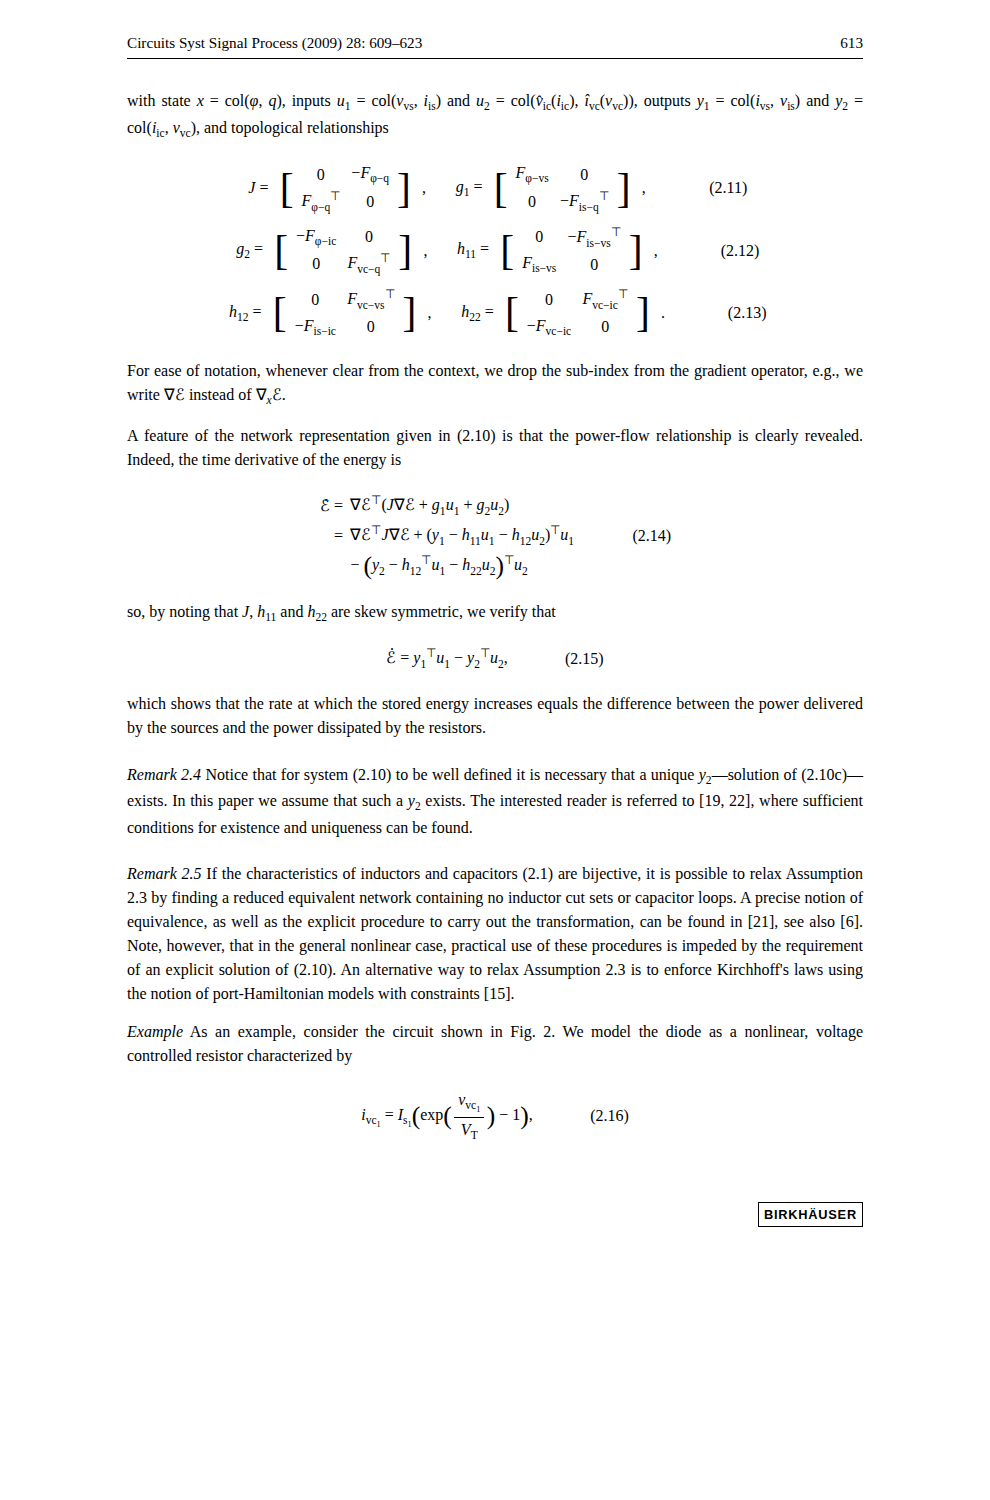Circuits Syst Signal Process (2009) 28: 609–623 613
with state x = col(φ, q), inputs u1 = col(vvs, iis) and u2 = col(v̂ic(iic), îvc(vvc)), outputs y1 = col(ivs, vis) and y2 = col(iic, vvc), and topological relationships
| J = | [ / 0 / − F φ−q / / F φ−q ⊤ / 0 / ] | , | g 1 = | [ / F φ−vs / 0 / / 0 / − F is−q ⊤ / ] | , |
(2.11)
| g 2 = | [ / − F φ−ic / 0 / / 0 / F vc−q ⊤ / ] | , | h 11 = | [ / 0 / − F is−vs ⊤ / / F is−vs / 0 / ] | , |
(2.12)
| h 12 = | [ / 0 / F vc−vs ⊤ / / − F is−ic / 0 / ] | , | h 22 = | [ / 0 / F vc−ic ⊤ / / − F vc−ic / 0 / ] | . |
(2.13)
For ease of notation, whenever clear from the context, we drop the sub-index from the gradient operator, e.g., we write ∇ℰ instead of ∇xℰ.
A feature of the network representation given in (2.10) is that the power-flow relationship is clearly revealed. Indeed, the time derivative of the energy is
| ℰ̇ = | ∇ℰ ⊤ ( J ∇ℰ + g 1 u 1 + g 2 u 2 ) |
| = | ∇ℰ ⊤ J ∇ℰ + ( y 1 − h 11 u 1 − h 12 u 2 ) ⊤ u 1 |
| | − ( y 2 − h 12 ⊤ u 1 − h 22 u 2 ) ⊤ u 2 |
(2.14)
so, by noting that J, h11 and h22 are skew symmetric, we verify that
ℰ̇ = y1⊤u1 − y2⊤u2,
(2.15)
which shows that the rate at which the stored energy increases equals the difference between the power delivered by the sources and the power dissipated by the resistors.
Remark 2.4 Notice that for system (2.10) to be well defined it is necessary that a unique y2—solution of (2.10c)—exists. In this paper we assume that such a y2 exists. The interested reader is referred to [19, 22], where sufficient conditions for existence and uniqueness can be found.
Remark 2.5 If the characteristics of inductors and capacitors (2.1) are bijective, it is possible to relax Assumption 2.3 by finding a reduced equivalent network containing no inductor cut sets or capacitor loops. A precise notion of equivalence, as well as the explicit procedure to carry out the transformation, can be found in [21], see also [6]. Note, however, that in the general nonlinear case, practical use of these procedures is impeded by the requirement of an explicit solution of (2.10). An alternative way to relax Assumption 2.3 is to enforce Kirchhoff's laws using the notion of port-Hamiltonian models with constraints [15].
Example As an example, consider the circuit shown in Fig. 2. We model the diode as a nonlinear, voltage controlled resistor characterized by
ivc1 = Is1(exp(vvc1 VT) − 1),
(2.16)
BIRKHÄUSER